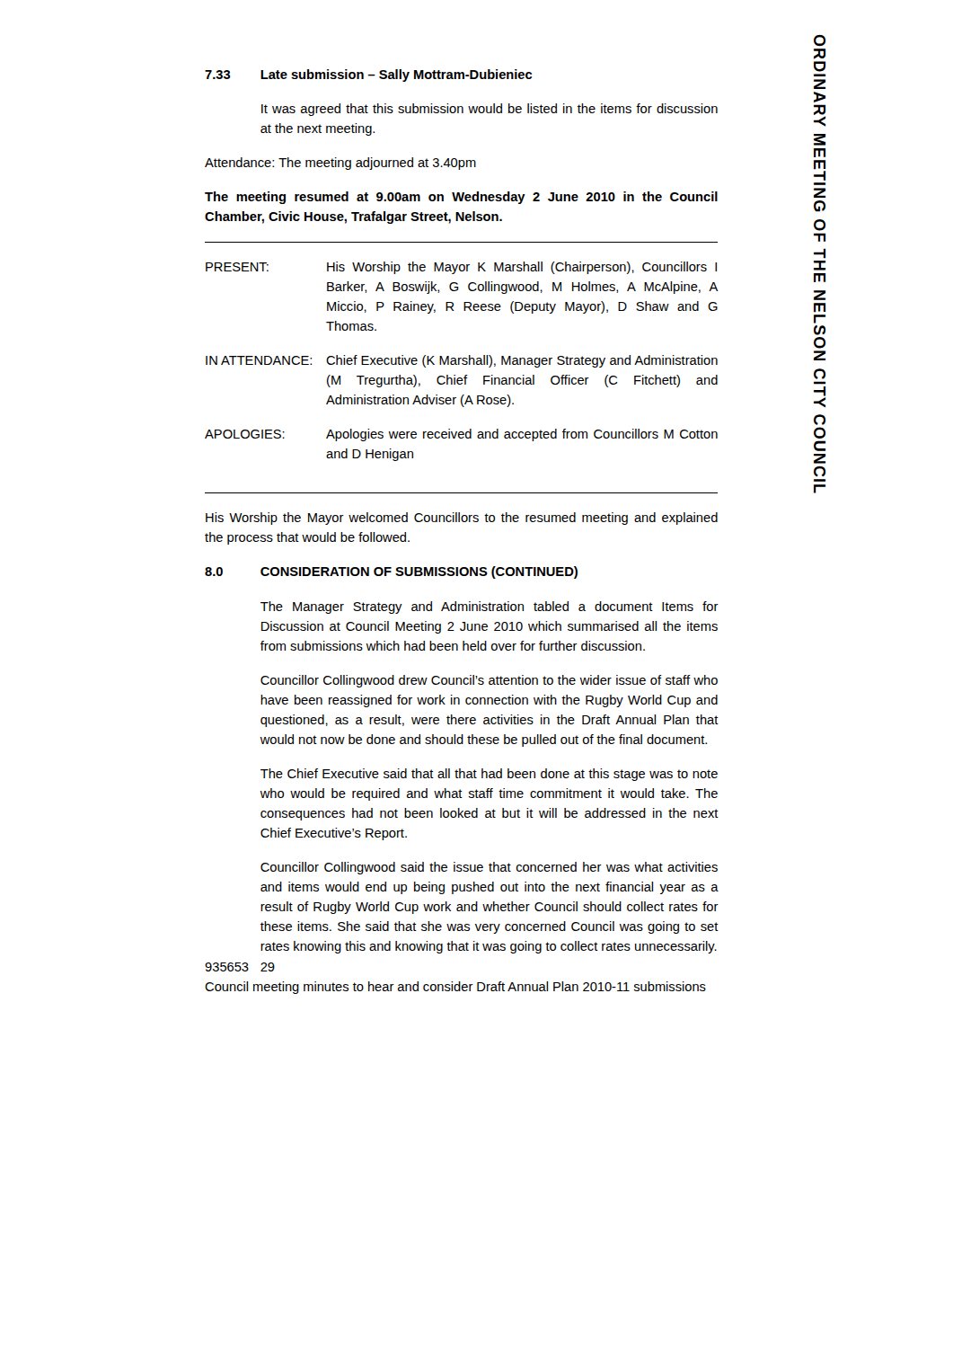ORDINARY MEETING OF THE NELSON CITY COUNCIL
7.33 Late submission – Sally Mottram-Dubieniec
It was agreed that this submission would be listed in the items for discussion at the next meeting.
Attendance: The meeting adjourned at 3.40pm
The meeting resumed at 9.00am on Wednesday 2 June 2010 in the Council Chamber, Civic House, Trafalgar Street, Nelson.
| PRESENT: | His Worship the Mayor K Marshall (Chairperson), Councillors I Barker, A Boswijk, G Collingwood, M Holmes, A McAlpine, A Miccio, P Rainey, R Reese (Deputy Mayor), D Shaw and G Thomas. |
| IN ATTENDANCE: | Chief Executive (K Marshall), Manager Strategy and Administration (M Tregurtha), Chief Financial Officer (C Fitchett) and Administration Adviser (A Rose). |
| APOLOGIES: | Apologies were received and accepted from Councillors M Cotton and D Henigan |
His Worship the Mayor welcomed Councillors to the resumed meeting and explained the process that would be followed.
8.0 CONSIDERATION OF SUBMISSIONS (CONTINUED)
The Manager Strategy and Administration tabled a document Items for Discussion at Council Meeting 2 June 2010 which summarised all the items from submissions which had been held over for further discussion.
Councillor Collingwood drew Council’s attention to the wider issue of staff who have been reassigned for work in connection with the Rugby World Cup and questioned, as a result, were there activities in the Draft Annual Plan that would not now be done and should these be pulled out of the final document.
The Chief Executive said that all that had been done at this stage was to note who would be required and what staff time commitment it would take. The consequences had not been looked at but it will be addressed in the next Chief Executive’s Report.
Councillor Collingwood said the issue that concerned her was what activities and items would end up being pushed out into the next financial year as a result of Rugby World Cup work and whether Council should collect rates for these items. She said that she was very concerned Council was going to set rates knowing this and knowing that it was going to collect rates unnecessarily.
935653 29
Council meeting minutes to hear and consider Draft Annual Plan 2010-11 submissions